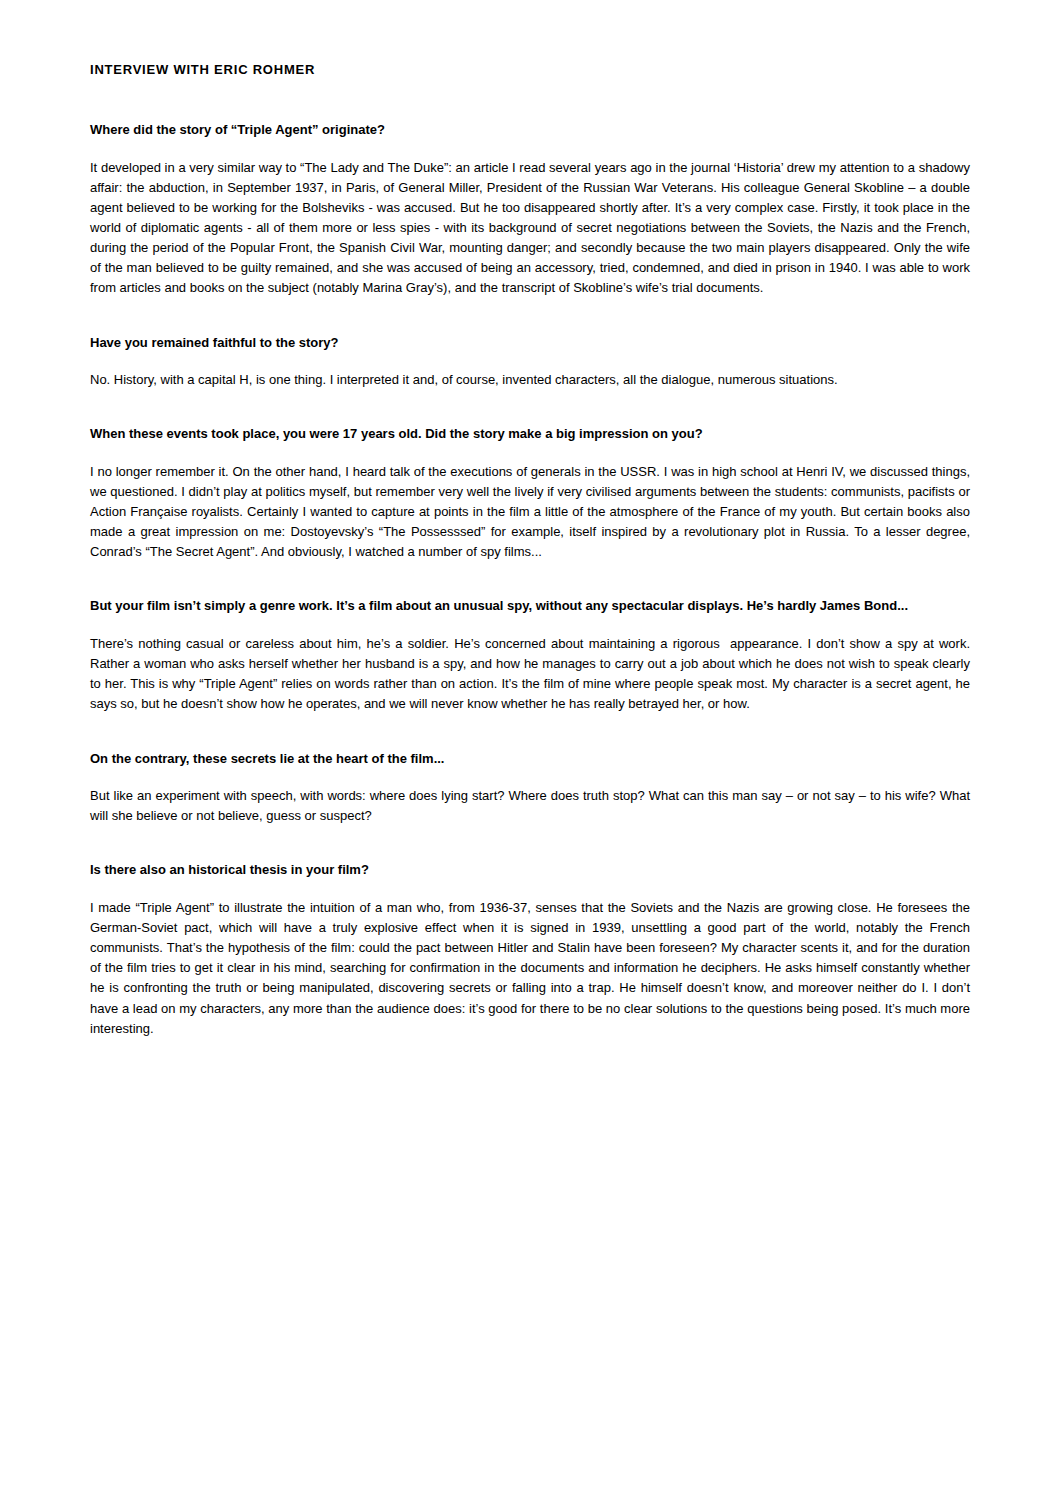INTERVIEW WITH ERIC ROHMER
Where did the story of “Triple Agent” originate?
It developed in a very similar way to “The Lady and The Duke”: an article I read several years ago in the journal ‘Historia’ drew my attention to a shadowy affair: the abduction, in September 1937, in Paris, of General Miller, President of the Russian War Veterans. His colleague General Skobline – a double agent believed to be working for the Bolsheviks - was accused. But he too disappeared shortly after. It’s a very complex case. Firstly, it took place in the world of diplomatic agents - all of them more or less spies - with its background of secret negotiations between the Soviets, the Nazis and the French, during the period of the Popular Front, the Spanish Civil War, mounting danger; and secondly because the two main players disappeared. Only the wife of the man believed to be guilty remained, and she was accused of being an accessory, tried, condemned, and died in prison in 1940. I was able to work from articles and books on the subject (notably Marina Gray’s), and the transcript of Skobline’s wife’s trial documents.
Have you remained faithful to the story?
No. History, with a capital H, is one thing. I interpreted it and, of course, invented characters, all the dialogue, numerous situations.
When these events took place, you were 17 years old. Did the story make a big impression on you?
I no longer remember it. On the other hand, I heard talk of the executions of generals in the USSR. I was in high school at Henri IV, we discussed things, we questioned. I didn’t play at politics myself, but remember very well the lively if very civilised arguments between the students: communists, pacifists or Action Française royalists. Certainly I wanted to capture at points in the film a little of the atmosphere of the France of my youth. But certain books also made a great impression on me: Dostoyevsky’s “The Possesssed” for example, itself inspired by a revolutionary plot in Russia. To a lesser degree, Conrad’s “The Secret Agent”. And obviously, I watched a number of spy films...
But your film isn’t simply a genre work. It’s a film about an unusual spy, without any spectacular displays. He’s hardly James Bond...
There’s nothing casual or careless about him, he’s a soldier. He’s concerned about maintaining a rigorous appearance. I don’t show a spy at work. Rather a woman who asks herself whether her husband is a spy, and how he manages to carry out a job about which he does not wish to speak clearly to her. This is why “Triple Agent” relies on words rather than on action. It’s the film of mine where people speak most. My character is a secret agent, he says so, but he doesn’t show how he operates, and we will never know whether he has really betrayed her, or how.
On the contrary, these secrets lie at the heart of the film...
But like an experiment with speech, with words: where does lying start? Where does truth stop? What can this man say – or not say – to his wife? What will she believe or not believe, guess or suspect?
Is there also an historical thesis in your film?
I made “Triple Agent” to illustrate the intuition of a man who, from 1936-37, senses that the Soviets and the Nazis are growing close. He foresees the German-Soviet pact, which will have a truly explosive effect when it is signed in 1939, unsettling a good part of the world, notably the French communists. That’s the hypothesis of the film: could the pact between Hitler and Stalin have been foreseen? My character scents it, and for the duration of the film tries to get it clear in his mind, searching for confirmation in the documents and information he deciphers. He asks himself constantly whether he is confronting the truth or being manipulated, discovering secrets or falling into a trap. He himself doesn’t know, and moreover neither do I. I don’t have a lead on my characters, any more than the audience does: it’s good for there to be no clear solutions to the questions being posed. It’s much more interesting.